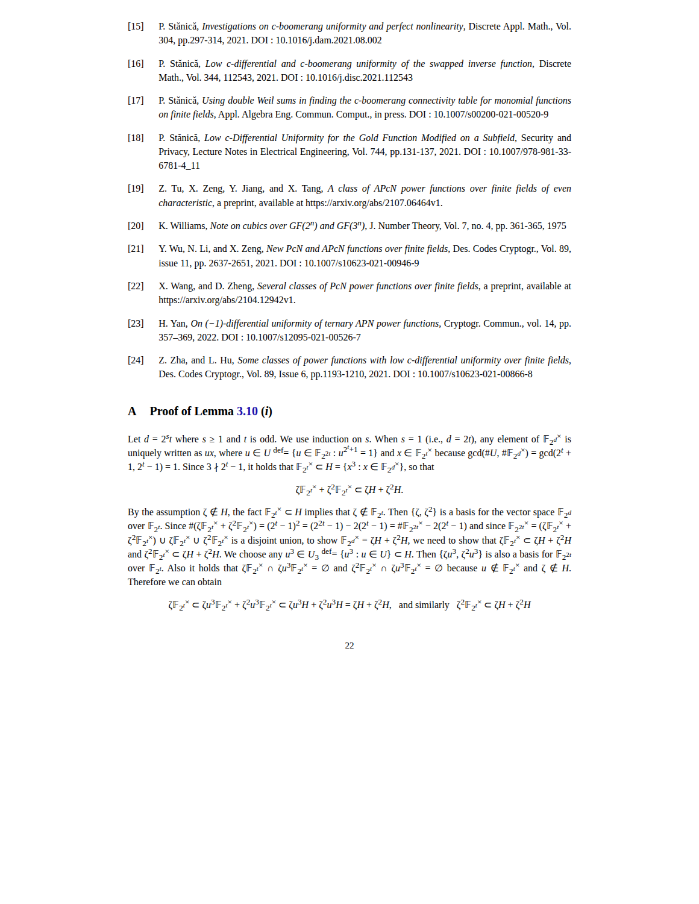[15] P. Stănică, Investigations on c-boomerang uniformity and perfect nonlinearity, Discrete Appl. Math., Vol. 304, pp.297-314, 2021. DOI : 10.1016/j.dam.2021.08.002
[16] P. Stănică, Low c-differential and c-boomerang uniformity of the swapped inverse function, Discrete Math., Vol. 344, 112543, 2021. DOI : 10.1016/j.disc.2021.112543
[17] P. Stănică, Using double Weil sums in finding the c-boomerang connectivity table for monomial functions on finite fields, Appl. Algebra Eng. Commun. Comput., in press. DOI : 10.1007/s00200-021-00520-9
[18] P. Stănică, Low c-Differential Uniformity for the Gold Function Modified on a Subfield, Security and Privacy, Lecture Notes in Electrical Engineering, Vol. 744, pp.131-137, 2021. DOI : 10.1007/978-981-33-6781-4_11
[19] Z. Tu, X. Zeng, Y. Jiang, and X. Tang, A class of APcN power functions over finite fields of even characteristic, a preprint, available at https://arxiv.org/abs/2107.06464v1.
[20] K. Williams, Note on cubics over GF(2n) and GF(3n), J. Number Theory, Vol. 7, no. 4, pp. 361-365, 1975
[21] Y. Wu, N. Li, and X. Zeng, New PcN and APcN functions over finite fields, Des. Codes Cryptogr., Vol. 89, issue 11, pp. 2637-2651, 2021. DOI : 10.1007/s10623-021-00946-9
[22] X. Wang, and D. Zheng, Several classes of PcN power functions over finite fields, a preprint, available at https://arxiv.org/abs/2104.12942v1.
[23] H. Yan, On (−1)-differential uniformity of ternary APN power functions, Cryptogr. Commun., vol. 14, pp. 357–369, 2022. DOI : 10.1007/s12095-021-00526-7
[24] Z. Zha, and L. Hu, Some classes of power functions with low c-differential uniformity over finite fields, Des. Codes Cryptogr., Vol. 89, Issue 6, pp.1193-1210, 2021. DOI : 10.1007/s10623-021-00866-8
AProof of Lemma 3.10 (i)
Let d = 2st where s ≥ 1 and t is odd. We use induction on s. When s = 1 (i.e., d = 2t), any element of 𝔽2d× is uniquely written as ux, where u ∈ U def= {u ∈ 𝔽22t : u2t+1 = 1} and x ∈ 𝔽2t× because gcd(#U, #𝔽2d×) = gcd(2t + 1, 2t − 1) = 1. Since 3 ∤ 2t − 1, it holds that 𝔽2t× ⊂ H = {x3 : x ∈ 𝔽2d×}, so that
ζ𝔽2t× + ζ2𝔽2t× ⊂ ζH + ζ2H.
By the assumption ζ ∉ H, the fact 𝔽2t× ⊂ H implies that ζ ∉ 𝔽2t. Then {ζ, ζ2} is a basis for the vector space 𝔽2d over 𝔽2t. Since #(ζ𝔽2t× + ζ2𝔽2t×) = (2t − 1)2 = (22t − 1) − 2(2t − 1) = #𝔽22t× − 2(2t − 1) and since 𝔽22t× = (ζ𝔽2t× + ζ2𝔽2t×) ∪ ζ𝔽2t× ∪ ζ2𝔽2t× is a disjoint union, to show 𝔽2d× = ζH + ζ2H, we need to show that ζ𝔽2t× ⊂ ζH + ζ2H and ζ2𝔽2t× ⊂ ζH + ζ2H. We choose any u3 ∈ U3 def= {u3 : u ∈ U} ⊂ H. Then {ζu3, ζ2u3} is also a basis for 𝔽22t over 𝔽2t. Also it holds that ζ𝔽2t× ∩ ζu3𝔽2t× = ∅ and ζ2𝔽2t× ∩ ζu3𝔽2t× = ∅ because u ∉ 𝔽2t× and ζ ∉ H. Therefore we can obtain
ζ𝔽2t× ⊂ ζu3𝔽2t× + ζ2u3𝔽2t× ⊂ ζu3H + ζ2u3H = ζH + ζ2H, and similarly ζ2𝔽2t× ⊂ ζH + ζ2H
22